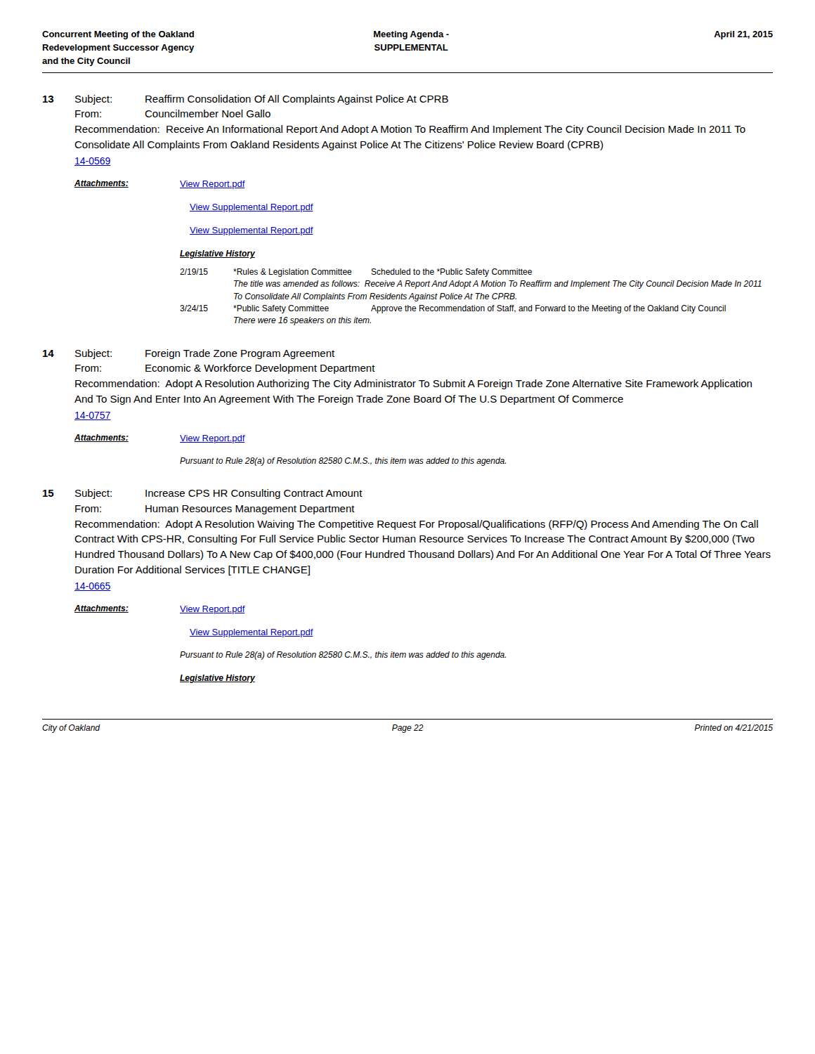Concurrent Meeting of the Oakland
Redevelopment Successor Agency
and the City Council
Meeting Agenda -
SUPPLEMENTAL
April 21, 2015
13
Subject: Reaffirm Consolidation Of All Complaints Against Police At CPRB
From: Councilmember Noel Gallo
Recommendation: Receive An Informational Report And Adopt A Motion To Reaffirm And Implement The City Council Decision Made In 2011 To Consolidate All Complaints From Oakland Residents Against Police At The Citizens' Police Review Board (CPRB)
14-0569
Attachments:
View Report.pdf
View Supplemental Report.pdf
View Supplemental Report.pdf
Legislative History
| 2/19/15 | *Rules & Legislation Committee | Scheduled to the *Public Safety Committee |
| | The title was amended as follows: Receive A Report And Adopt A Motion To Reaffirm and Implement The City Council Decision Made In 2011 To Consolidate All Complaints From Residents Against Police At The CPRB. |
| 3/24/15 | *Public Safety Committee | Approve the Recommendation of Staff, and Forward to the Meeting of the Oakland City Council |
| | There were 16 speakers on this item. |
14
Subject: Foreign Trade Zone Program Agreement
From: Economic & Workforce Development Department
Recommendation: Adopt A Resolution Authorizing The City Administrator To Submit A Foreign Trade Zone Alternative Site Framework Application And To Sign And Enter Into An Agreement With The Foreign Trade Zone Board Of The U.S Department Of Commerce
14-0757
Attachments:
View Report.pdf
Pursuant to Rule 28(a) of Resolution 82580 C.M.S., this item was added to this agenda.
15
Subject: Increase CPS HR Consulting Contract Amount
From: Human Resources Management Department
Recommendation: Adopt A Resolution Waiving The Competitive Request For Proposal/Qualifications (RFP/Q) Process And Amending The On Call Contract With CPS-HR, Consulting For Full Service Public Sector Human Resource Services To Increase The Contract Amount By $200,000 (Two Hundred Thousand Dollars) To A New Cap Of $400,000 (Four Hundred Thousand Dollars) And For An Additional One Year For A Total Of Three Years Duration For Additional Services [TITLE CHANGE]
14-0665
Attachments:
View Report.pdf
View Supplemental Report.pdf
Pursuant to Rule 28(a) of Resolution 82580 C.M.S., this item was added to this agenda.
Legislative History
City of Oakland
Page 22
Printed on 4/21/2015